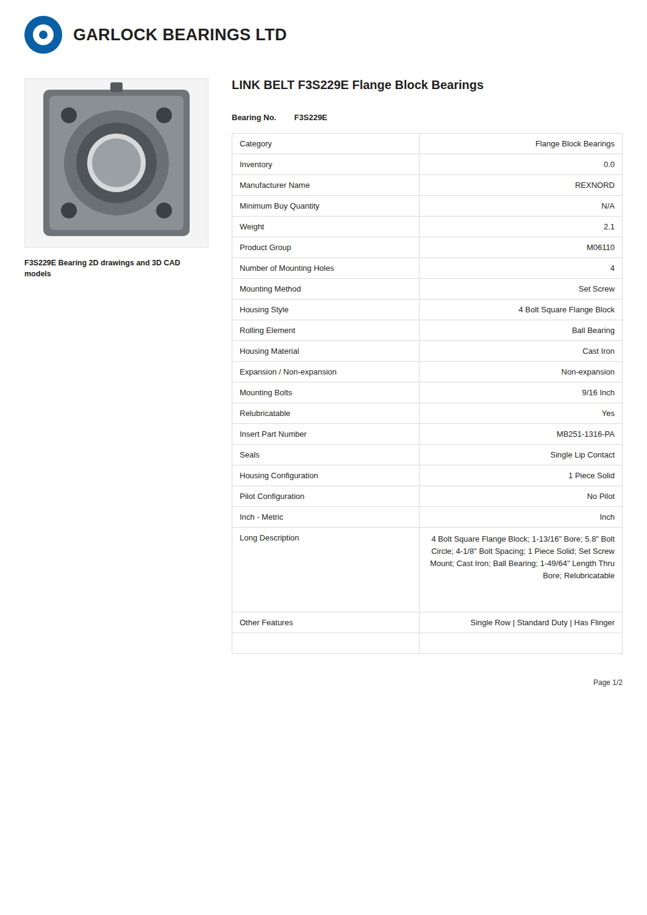GARLOCK BEARINGS LTD
F3S229E Bearing 2D drawings and 3D CAD models
LINK BELT F3S229E Flange Block Bearings
Bearing No. F3S229E
| Category | Flange Block Bearings |
| Inventory | 0.0 |
| Manufacturer Name | REXNORD |
| Minimum Buy Quantity | N/A |
| Weight | 2.1 |
| Product Group | M06110 |
| Number of Mounting Holes | 4 |
| Mounting Method | Set Screw |
| Housing Style | 4 Bolt Square Flange Block |
| Rolling Element | Ball Bearing |
| Housing Material | Cast Iron |
| Expansion / Non-expansion | Non-expansion |
| Mounting Bolts | 9/16 Inch |
| Relubricatable | Yes |
| Insert Part Number | MB251-1316-PA |
| Seals | Single Lip Contact |
| Housing Configuration | 1 Piece Solid |
| Pilot Configuration | No Pilot |
| Inch - Metric | Inch |
| Long Description | 4 Bolt Square Flange Block; 1-13/16" Bore; 5.8" Bolt Circle; 4-1/8" Bolt Spacing; 1 Piece Solid; Set Screw Mount; Cast Iron; Ball Bearing; 1-49/64" Length Thru Bore; Relubricatable |
| Other Features | Single Row / Standard Duty / Has Flinger |
Page 1/2